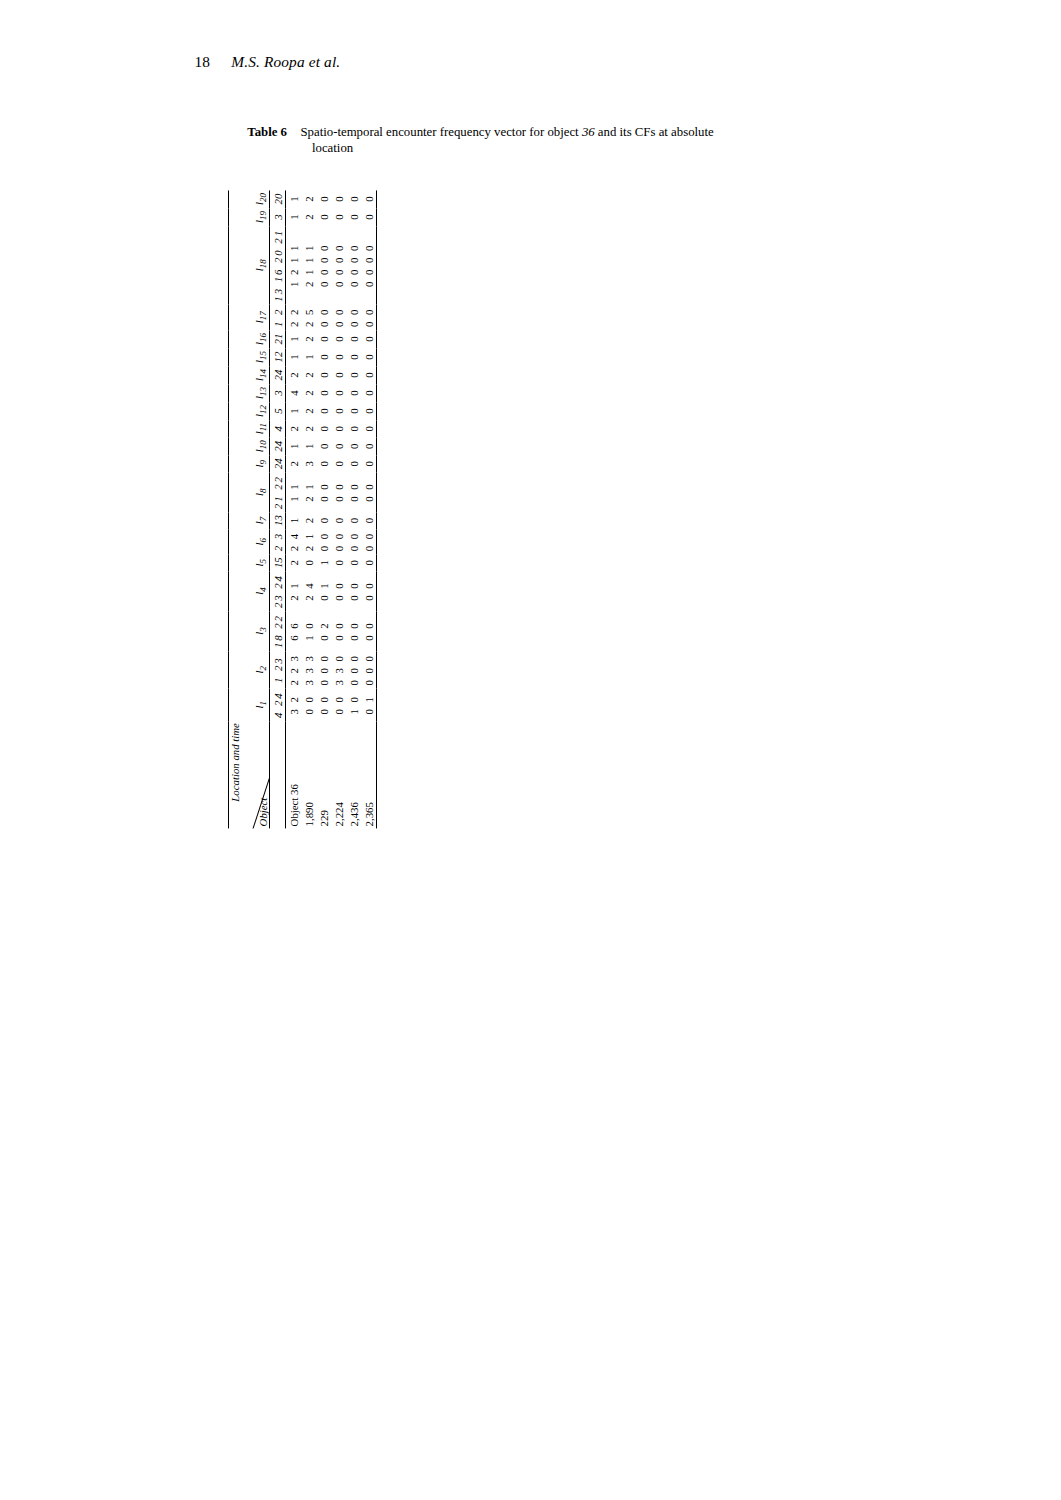18 M.S. Roopa et al.
Table 6 Spatio-temporal encounter frequency vector for object 36 and its CFs at absolute location
| Location and time Object | l 1 | l 2 | l 3 | l 4 | l 5 | l 6 | l 7 | l 8 | l 9 | l 10 | l 11 | l 12 | l 13 | l 14 | l 15 | l 16 | l 17 | l 18 | l 19 | l 20 |
| --- | --- | --- | --- | --- | --- | --- | --- | --- | --- | --- | --- | --- | --- | --- | --- | --- | --- | --- | --- | --- |
| | 4 24 | 1 23 | 18 22 | 23 24 | 15 | 2 3 | 13 | 21 22 | 24 | 24 | 4 | 5 | 3 | 24 | 12 | 21 | 1 2 | 13 16 20 21 | 3 | 20 |
| Object 36 | 3 2 | 2 2 3 | 6 6 | 2 1 | 2 | 2 4 | 1 | 1 1 | 2 | 1 | 2 | 1 | 4 | 2 | 1 | 1 | 2 2 | 1 2 1 1 | 1 | 1 |
| 1,890 | 0 0 | 3 3 3 | 1 0 | 2 4 | 0 | 2 1 | 2 | 2 1 | 3 | 1 | 2 | 2 | 2 | 2 | 1 | 2 | 2 5 | 2 1 1 1 | 2 | 2 |
| 229 | 0 0 | 0 0 0 | 0 2 | 0 1 | 1 | 0 0 | 0 | 0 0 | 0 | 0 | 0 | 0 | 0 | 0 | 0 | 0 | 0 0 | 0 0 0 0 | 0 | 0 |
| 2,224 | 0 0 | 3 3 0 | 0 0 | 0 0 | 0 | 0 0 | 0 | 0 0 | 0 | 0 | 0 | 0 | 0 | 0 | 0 | 0 | 0 0 | 0 0 0 0 | 0 | 0 |
| 2,436 | 1 0 | 0 0 0 | 0 0 | 0 0 | 0 | 0 0 | 0 | 0 0 | 0 | 0 | 0 | 0 | 0 | 0 | 0 | 0 | 0 0 | 0 0 0 0 | 0 | 0 |
| 2,365 | 0 1 | 0 0 0 | 0 0 | 0 0 | 0 | 0 0 | 0 | 0 0 | 0 | 0 | 0 | 0 | 0 | 0 | 0 | 0 | 0 0 | 0 0 0 0 | 0 | 0 |